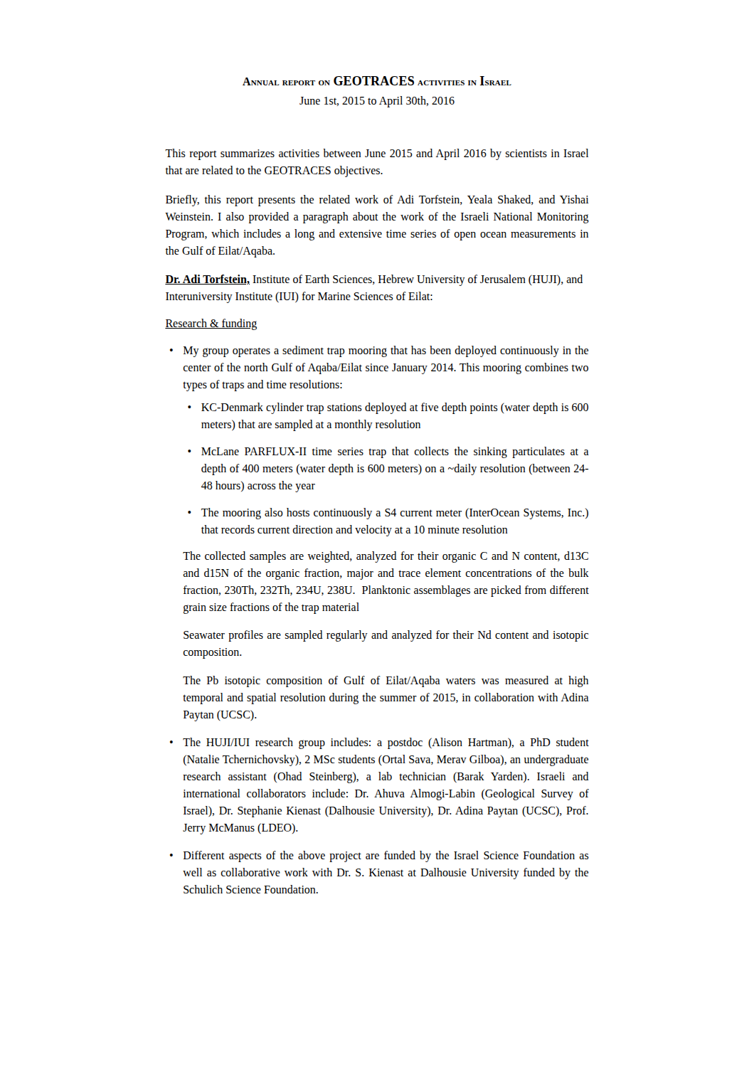Annual report on GEOTRACES activities in Israel
June 1st, 2015 to April 30th, 2016
This report summarizes activities between June 2015 and April 2016 by scientists in Israel that are related to the GEOTRACES objectives.
Briefly, this report presents the related work of Adi Torfstein, Yeala Shaked, and Yishai Weinstein. I also provided a paragraph about the work of the Israeli National Monitoring Program, which includes a long and extensive time series of open ocean measurements in the Gulf of Eilat/Aqaba.
Dr. Adi Torfstein, Institute of Earth Sciences, Hebrew University of Jerusalem (HUJI), and Interuniversity Institute (IUI) for Marine Sciences of Eilat:
Research & funding
My group operates a sediment trap mooring that has been deployed continuously in the center of the north Gulf of Aqaba/Eilat since January 2014. This mooring combines two types of traps and time resolutions:
KC-Denmark cylinder trap stations deployed at five depth points (water depth is 600 meters) that are sampled at a monthly resolution
McLane PARFLUX-II time series trap that collects the sinking particulates at a depth of 400 meters (water depth is 600 meters) on a ~daily resolution (between 24-48 hours) across the year
The mooring also hosts continuously a S4 current meter (InterOcean Systems, Inc.) that records current direction and velocity at a 10 minute resolution
The collected samples are weighted, analyzed for their organic C and N content, d13C and d15N of the organic fraction, major and trace element concentrations of the bulk fraction, 230Th, 232Th, 234U, 238U. Planktonic assemblages are picked from different grain size fractions of the trap material
Seawater profiles are sampled regularly and analyzed for their Nd content and isotopic composition.
The Pb isotopic composition of Gulf of Eilat/Aqaba waters was measured at high temporal and spatial resolution during the summer of 2015, in collaboration with Adina Paytan (UCSC).
The HUJI/IUI research group includes: a postdoc (Alison Hartman), a PhD student (Natalie Tchernichovsky), 2 MSc students (Ortal Sava, Merav Gilboa), an undergraduate research assistant (Ohad Steinberg), a lab technician (Barak Yarden). Israeli and international collaborators include: Dr. Ahuva Almogi-Labin (Geological Survey of Israel), Dr. Stephanie Kienast (Dalhousie University), Dr. Adina Paytan (UCSC), Prof. Jerry McManus (LDEO).
Different aspects of the above project are funded by the Israel Science Foundation as well as collaborative work with Dr. S. Kienast at Dalhousie University funded by the Schulich Science Foundation.